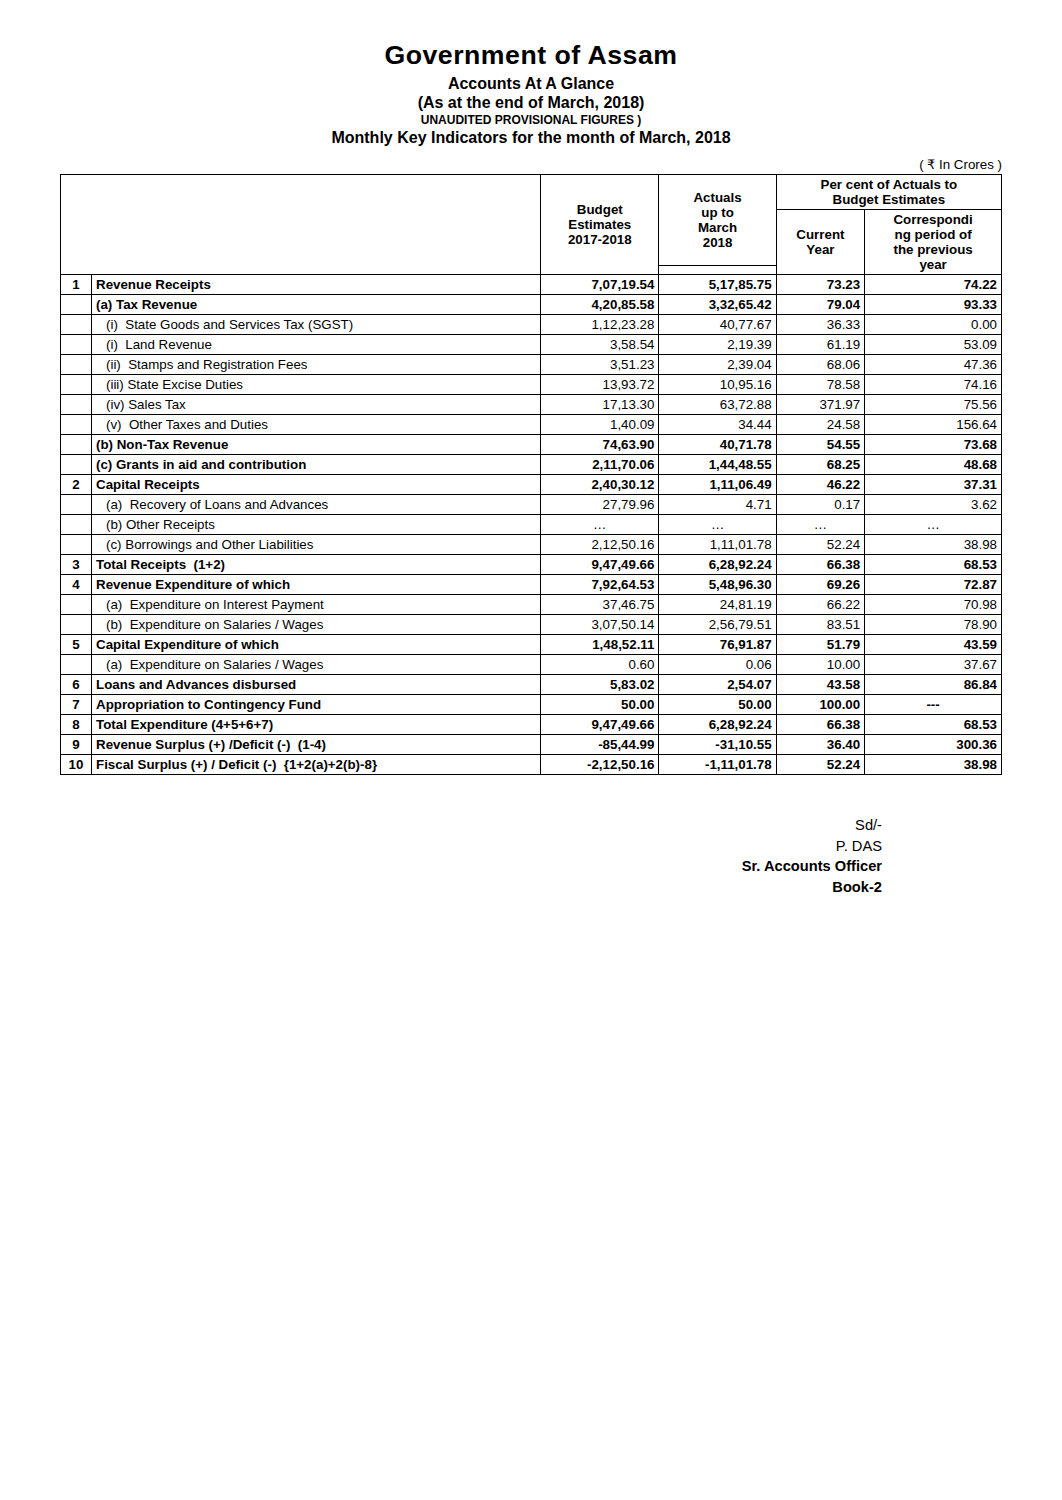Government of Assam
Accounts At A Glance
(As at the end of March, 2018)
UNAUDITED PROVISIONAL FIGURES )
Monthly Key Indicators for the month of March, 2018
( ₹ In Crores )
| | Budget Estimates 2017-2018 | Actuals up to March 2018 | Per cent of Actuals to Budget Estimates |
| --- | --- | --- | --- |
| Current Year | Correspondi ng period of the previous year |
| 1 | Revenue Receipts | 7,07,19.54 | 5,17,85.75 | 73.23 | 74.22 |
| | (a) Tax Revenue | 4,20,85.58 | 3,32,65.42 | 79.04 | 93.33 |
| | (i) State Goods and Services Tax (SGST) | 1,12,23.28 | 40,77.67 | 36.33 | 0.00 |
| | (i) Land Revenue | 3,58.54 | 2,19.39 | 61.19 | 53.09 |
| | (ii) Stamps and Registration Fees | 3,51.23 | 2,39.04 | 68.06 | 47.36 |
| | (iii) State Excise Duties | 13,93.72 | 10,95.16 | 78.58 | 74.16 |
| | (iv) Sales Tax | 17,13.30 | 63,72.88 | 371.97 | 75.56 |
| | (v) Other Taxes and Duties | 1,40.09 | 34.44 | 24.58 | 156.64 |
| | (b) Non-Tax Revenue | 74,63.90 | 40,71.78 | 54.55 | 73.68 |
| | (c) Grants in aid and contribution | 2,11,70.06 | 1,44,48.55 | 68.25 | 48.68 |
| 2 | Capital Receipts | 2,40,30.12 | 1,11,06.49 | 46.22 | 37.31 |
| | (a) Recovery of Loans and Advances | 27,79.96 | 4.71 | 0.17 | 3.62 |
| | (b) Other Receipts | … | … | … | … |
| | (c) Borrowings and Other Liabilities | 2,12,50.16 | 1,11,01.78 | 52.24 | 38.98 |
| 3 | Total Receipts (1+2) | 9,47,49.66 | 6,28,92.24 | 66.38 | 68.53 |
| 4 | Revenue Expenditure of which | 7,92,64.53 | 5,48,96.30 | 69.26 | 72.87 |
| | (a) Expenditure on Interest Payment | 37,46.75 | 24,81.19 | 66.22 | 70.98 |
| | (b) Expenditure on Salaries / Wages | 3,07,50.14 | 2,56,79.51 | 83.51 | 78.90 |
| 5 | Capital Expenditure of which | 1,48,52.11 | 76,91.87 | 51.79 | 43.59 |
| | (a) Expenditure on Salaries / Wages | 0.60 | 0.06 | 10.00 | 37.67 |
| 6 | Loans and Advances disbursed | 5,83.02 | 2,54.07 | 43.58 | 86.84 |
| 7 | Appropriation to Contingency Fund | 50.00 | 50.00 | 100.00 | --- |
| 8 | Total Expenditure (4+5+6+7) | 9,47,49.66 | 6,28,92.24 | 66.38 | 68.53 |
| 9 | Revenue Surplus (+) /Deficit (-) (1-4) | -85,44.99 | -31,10.55 | 36.40 | 300.36 |
| 10 | Fiscal Surplus (+) / Deficit (-) {1+2(a)+2(b)-8} | -2,12,50.16 | -1,11,01.78 | 52.24 | 38.98 |
Sd/-
P. DAS
Sr. Accounts Officer
Book-2